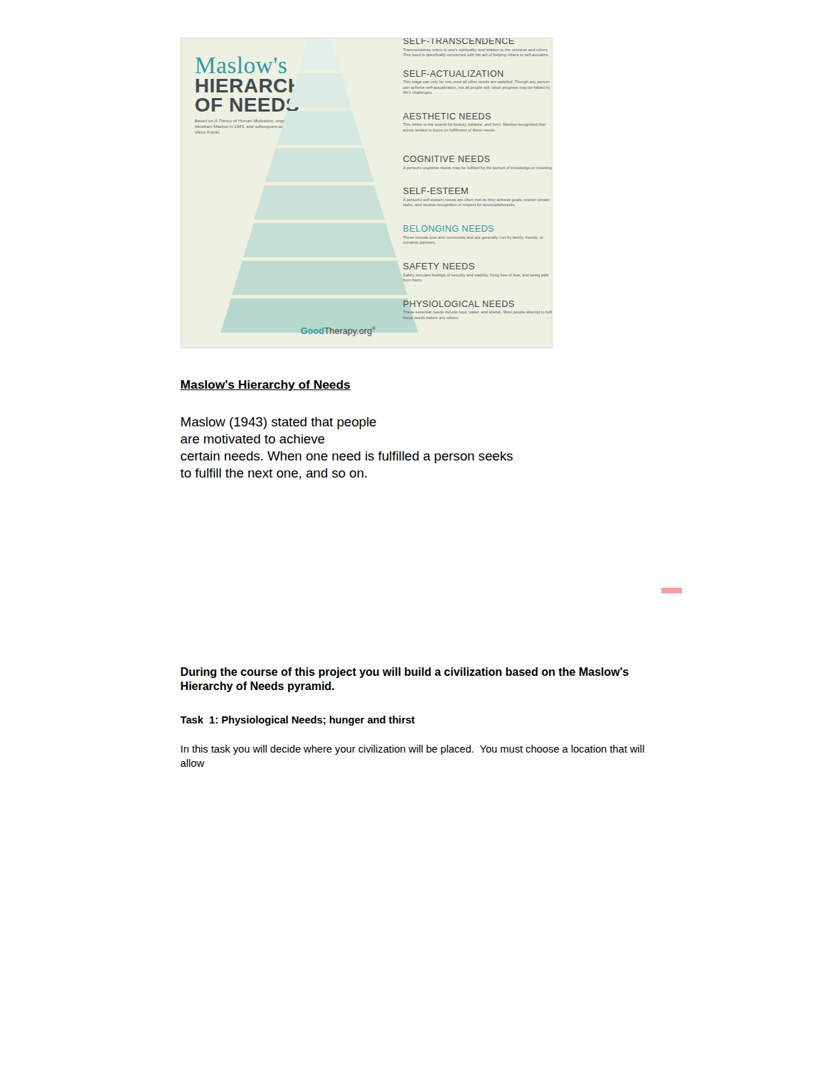Maslow's
HIERARCHY
OF NEEDS
Based on A Theory of Human Motivation, originally published by Abraham Maslow in 1943, and subsequent additions by Maslow and Viktor Frankl.
SELF-TRANSCENDENCE
Transcendence refers to one's spirituality and relation to the universe and others. This need is specifically concerned with the act of helping others to self-actualize.
SELF-ACTUALIZATION
This stage can only be met once all other needs are satisfied. Though any person can achieve self-actualization, not all people will, since progress may be halted by life's challenges.
AESTHETIC NEEDS
This refers to the search for beauty, balance, and form. Maslow recognized that artists tended to focus on fulfillment of these needs.
COGNITIVE NEEDS
A person's cognitive needs may be fulfilled by the pursuit of knowledge or meaning.
SELF-ESTEEM
A person's self-esteem needs are often met as they achieve goals, master certain tasks, and receive recognition or respect for accomplishments.
BELONGING NEEDS
These include love and community and are generally met by family, friends, or romantic partners.
SAFETY NEEDS
Safety includes feelings of security and stability, living free of fear, and being safe from harm.
PHYSIOLOGICAL NEEDS
These essential needs include food, water, and shelter. Most people attempt to fulfill these needs before any others.
Good Therapy.org®
Maslow's Hierarchy of Needs
Maslow (1943) stated that people are motivated to achieve certain needs. When one need is fulfilled a person seeks to fulfill the next one, and so on.
During the course of this project you will build a civilization based on the Maslow's Hierarchy of Needs pyramid.
Task 1: Physiological Needs; hunger and thirst
In this task you will decide where your civilization will be placed. You must choose a location that will allow